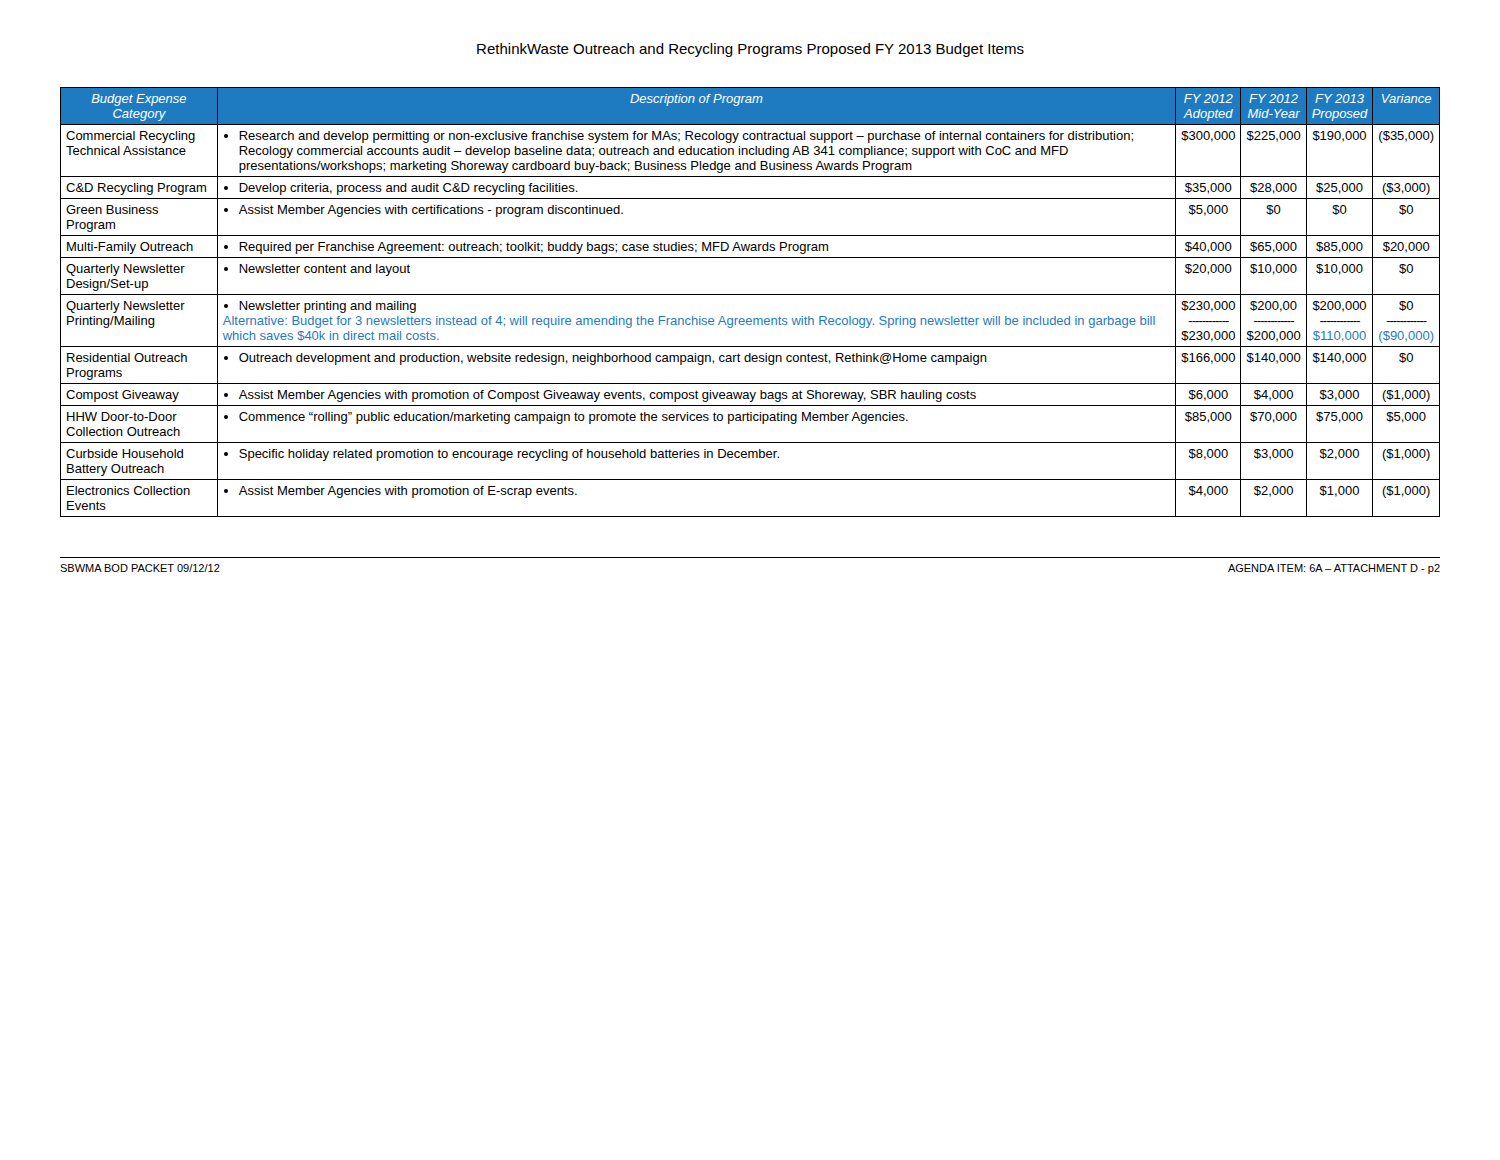RethinkWaste Outreach and Recycling Programs Proposed FY 2013 Budget Items
| Budget Expense Category | Description of Program | FY 2012 Adopted | FY 2012 Mid-Year | FY 2013 Proposed | Variance |
| --- | --- | --- | --- | --- | --- |
| Commercial Recycling Technical Assistance | Research and develop permitting or non-exclusive franchise system for MAs; Recology contractual support – purchase of internal containers for distribution; Recology commercial accounts audit – develop baseline data; outreach and education including AB 341 compliance; support with CoC and MFD presentations/workshops; marketing Shoreway cardboard buy-back; Business Pledge and Business Awards Program | $300,000 | $225,000 | $190,000 | ($35,000) |
| C&D Recycling Program | Develop criteria, process and audit C&D recycling facilities. | $35,000 | $28,000 | $25,000 | ($3,000) |
| Green Business Program | Assist Member Agencies with certifications - program discontinued. | $5,000 | $0 | $0 | $0 |
| Multi-Family Outreach | Required per Franchise Agreement: outreach; toolkit; buddy bags; case studies; MFD Awards Program | $40,000 | $65,000 | $85,000 | $20,000 |
| Quarterly Newsletter Design/Set-up | Newsletter content and layout | $20,000 | $10,000 | $10,000 | $0 |
| Quarterly Newsletter Printing/Mailing | Newsletter printing and mailing Alternative: Budget for 3 newsletters instead of 4; will require amending the Franchise Agreements with Recology. Spring newsletter will be included in garbage bill which saves $40k in direct mail costs. | $230,000 ------------ $230,000 | $200,00 ------------ $200,000 | $200,000 ------------ $110,000 | $0 ------------ ($90,000) |
| Residential Outreach Programs | Outreach development and production, website redesign, neighborhood campaign, cart design contest, Rethink@Home campaign | $166,000 | $140,000 | $140,000 | $0 |
| Compost Giveaway | Assist Member Agencies with promotion of Compost Giveaway events, compost giveaway bags at Shoreway, SBR hauling costs | $6,000 | $4,000 | $3,000 | ($1,000) |
| HHW Door-to-Door Collection Outreach | Commence “rolling” public education/marketing campaign to promote the services to participating Member Agencies. | $85,000 | $70,000 | $75,000 | $5,000 |
| Curbside Household Battery Outreach | Specific holiday related promotion to encourage recycling of household batteries in December. | $8,000 | $3,000 | $2,000 | ($1,000) |
| Electronics Collection Events | Assist Member Agencies with promotion of E-scrap events. | $4,000 | $2,000 | $1,000 | ($1,000) |
SBWMA BOD PACKET 09/12/12 AGENDA ITEM: 6A – ATTACHMENT D - p2